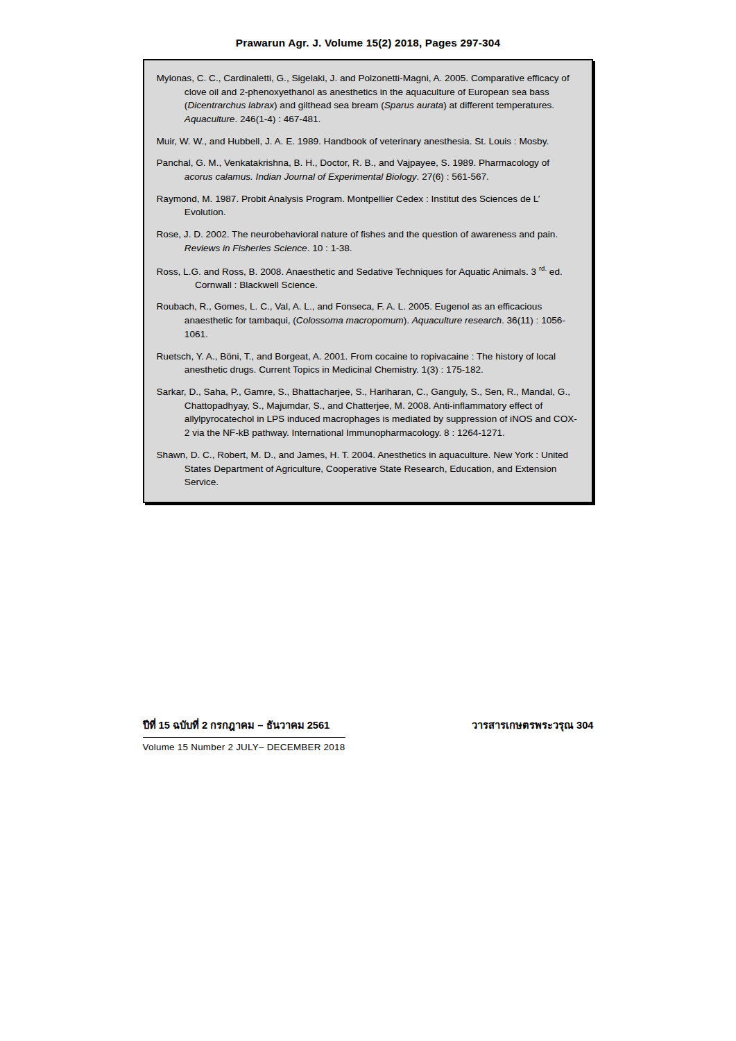Prawarun Agr. J. Volume 15(2) 2018, Pages 297-304
Mylonas, C. C., Cardinaletti, G., Sigelaki, J. and Polzonetti-Magni, A. 2005. Comparative efficacy of clove oil and 2-phenoxyethanol as anesthetics in the aquaculture of European sea bass (Dicentrarchus labrax) and gilthead sea bream (Sparus aurata) at different temperatures. Aquaculture. 246(1-4) : 467-481.
Muir, W. W., and Hubbell, J. A. E. 1989. Handbook of veterinary anesthesia. St. Louis : Mosby.
Panchal, G. M., Venkatakrishna, B. H., Doctor, R. B., and Vajpayee, S. 1989. Pharmacology of acorus calamus. Indian Journal of Experimental Biology. 27(6) : 561-567.
Raymond, M. 1987. Probit Analysis Program. Montpellier Cedex : Institut des Sciences de L’ Evolution.
Rose, J. D. 2002. The neurobehavioral nature of fishes and the question of awareness and pain. Reviews in Fisheries Science. 10 : 1-38.
Ross, L.G. and Ross, B. 2008. Anaesthetic and Sedative Techniques for Aquatic Animals. 3 rd. ed.
Cornwall : Blackwell Science.
Roubach, R., Gomes, L. C., Val, A. L., and Fonseca, F. A. L. 2005. Eugenol as an efficacious anaesthetic for tambaqui, (Colossoma macropomum). Aquaculture research. 36(11) : 1056-1061.
Ruetsch, Y. A., Böni, T., and Borgeat, A. 2001. From cocaine to ropivacaine : The history of local anesthetic drugs. Current Topics in Medicinal Chemistry. 1(3) : 175-182.
Sarkar, D., Saha, P., Gamre, S., Bhattacharjee, S., Hariharan, C., Ganguly, S., Sen, R., Mandal, G., Chattopadhyay, S., Majumdar, S., and Chatterjee, M. 2008. Anti-inflammatory effect of allylpyrocatechol in LPS induced macrophages is mediated by suppression of iNOS and COX-2 via the NF-kB pathway. International Immunopharmacology. 8 : 1264-1271.
Shawn, D. C., Robert, M. D., and James, H. T. 2004. Anesthetics in aquaculture. New York : United States Department of Agriculture, Cooperative State Research, Education, and Extension Service.
ปีที่ 15 ฉบับที่ 2 กรกฎาคม – ธันวาคม 2561 วารสารเกษตรพระวรุณ 304
Volume 15 Number 2 JULY– DECEMBER 2018